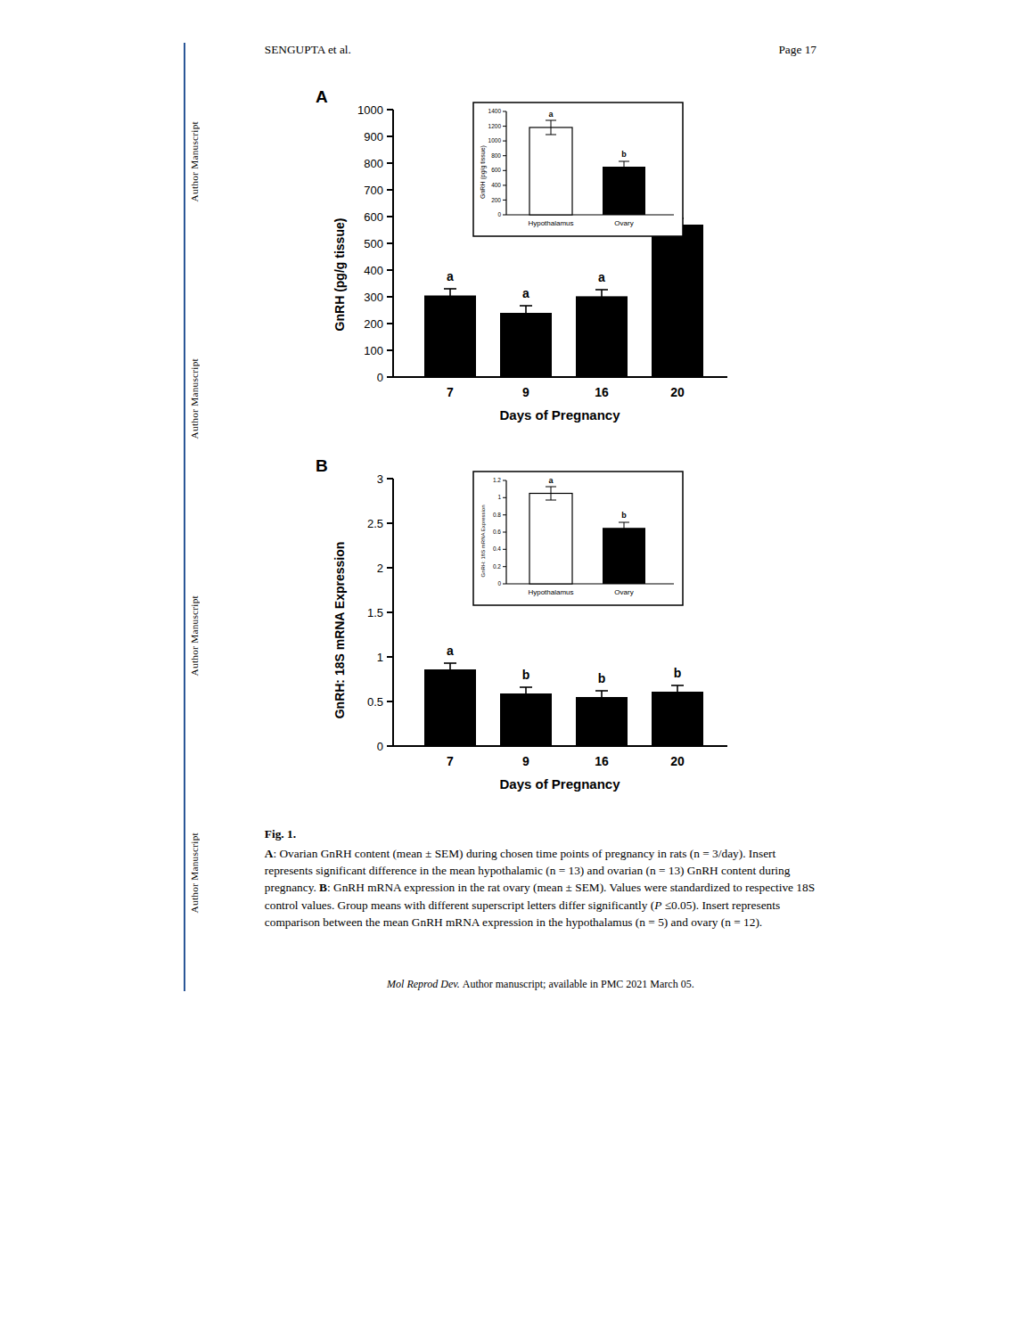Author Manuscript Author Manuscript Author Manuscript Author Manuscript
SENGUPTA et al.
Page 17
A GnRH (pg/g tissue) 0 100 200 300 400 500 600 700 800 900 1000 a a a b 7 9 16 20 Days of Pregnancy GnRH (pg/g tissue) 0 200 400 600 800 1000 1200 1400 a b Hypothalamus Ovary
B GnRH: 18S mRNA Expression 0 0.5 1 1.5 2 2.5 3 a b b b 7 9 16 20 Days of Pregnancy GnRH: 18S mRNA Expression 0 0.2 0.4 0.6 0.8 1 1.2 a b Hypothalamus Ovary
Fig. 1. A: Ovarian GnRH content (mean ± SEM) during chosen time points of pregnancy in rats (n = 3/day). Insert represents significant difference in the mean hypothalamic (n = 13) and ovarian (n = 13) GnRH content during pregnancy. B: GnRH mRNA expression in the rat ovary (mean ± SEM). Values were standardized to respective 18S control values. Group means with different superscript letters differ significantly (P ≤0.05). Insert represents comparison between the mean GnRH mRNA expression in the hypothalamus (n = 5) and ovary (n = 12).
Mol Reprod Dev. Author manuscript; available in PMC 2021 March 05.